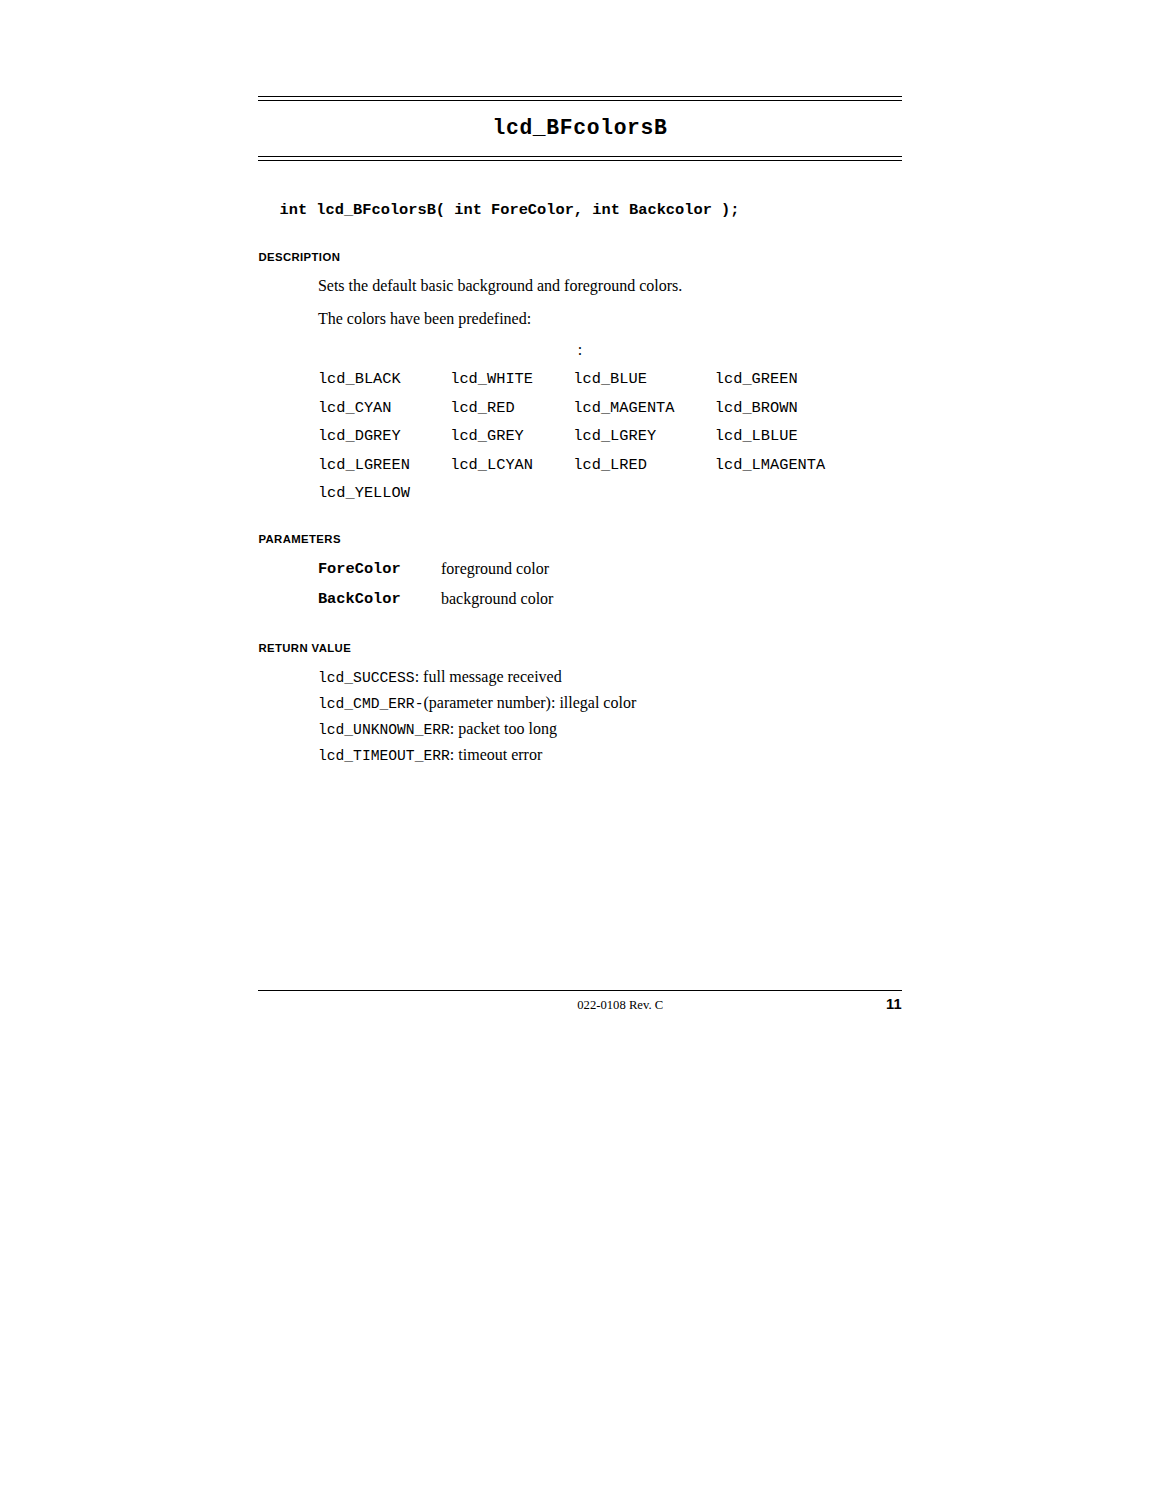lcd_BFcolorsB
int lcd_BFcolorsB( int ForeColor, int Backcolor );
DESCRIPTION
Sets the default basic background and foreground colors.
The colors have been predefined:
:
| lcd_BLACK | lcd_WHITE | lcd_BLUE | lcd_GREEN |
| lcd_CYAN | lcd_RED | lcd_MAGENTA | lcd_BROWN |
| lcd_DGREY | lcd_GREY | lcd_LGREY | lcd_LBLUE |
| lcd_LGREEN | lcd_LCYAN | lcd_LRED | lcd_LMAGENTA |
| lcd_YELLOW | | | |
PARAMETERS
| ForeColor | foreground color |
| BackColor | background color |
RETURN VALUE
lcd_SUCCESS: full message received
lcd_CMD_ERR‑(parameter number): illegal color
lcd_UNKNOWN_ERR: packet too long
lcd_TIMEOUT_ERR: timeout error
022-0108 Rev. C 11